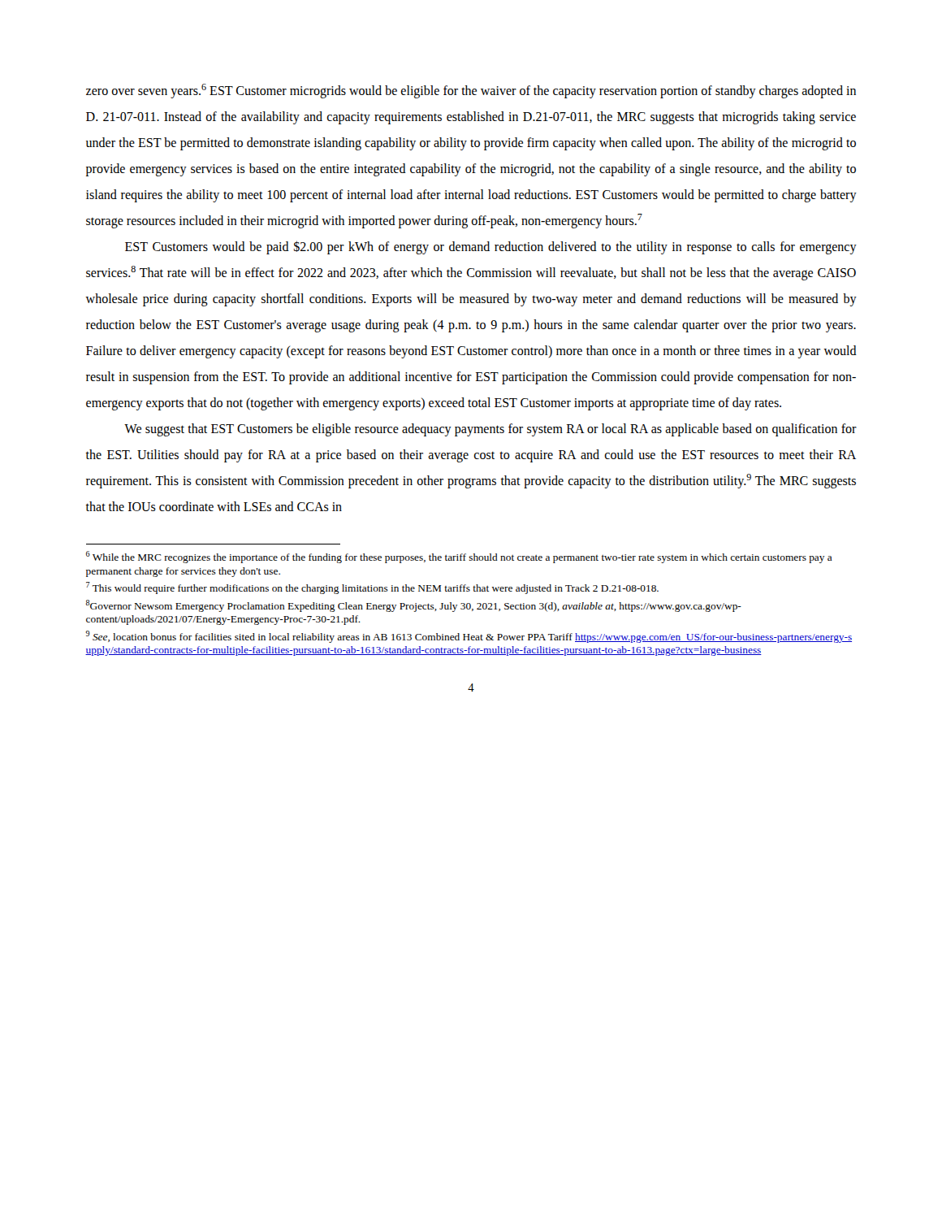zero over seven years.6 EST Customer microgrids would be eligible for the waiver of the capacity reservation portion of standby charges adopted in D. 21-07-011. Instead of the availability and capacity requirements established in D.21-07-011, the MRC suggests that microgrids taking service under the EST be permitted to demonstrate islanding capability or ability to provide firm capacity when called upon. The ability of the microgrid to provide emergency services is based on the entire integrated capability of the microgrid, not the capability of a single resource, and the ability to island requires the ability to meet 100 percent of internal load after internal load reductions. EST Customers would be permitted to charge battery storage resources included in their microgrid with imported power during off-peak, non-emergency hours.7
EST Customers would be paid $2.00 per kWh of energy or demand reduction delivered to the utility in response to calls for emergency services.8 That rate will be in effect for 2022 and 2023, after which the Commission will reevaluate, but shall not be less that the average CAISO wholesale price during capacity shortfall conditions. Exports will be measured by two-way meter and demand reductions will be measured by reduction below the EST Customer's average usage during peak (4 p.m. to 9 p.m.) hours in the same calendar quarter over the prior two years. Failure to deliver emergency capacity (except for reasons beyond EST Customer control) more than once in a month or three times in a year would result in suspension from the EST. To provide an additional incentive for EST participation the Commission could provide compensation for non-emergency exports that do not (together with emergency exports) exceed total EST Customer imports at appropriate time of day rates.
We suggest that EST Customers be eligible resource adequacy payments for system RA or local RA as applicable based on qualification for the EST. Utilities should pay for RA at a price based on their average cost to acquire RA and could use the EST resources to meet their RA requirement. This is consistent with Commission precedent in other programs that provide capacity to the distribution utility.9 The MRC suggests that the IOUs coordinate with LSEs and CCAs in
6 While the MRC recognizes the importance of the funding for these purposes, the tariff should not create a permanent two-tier rate system in which certain customers pay a permanent charge for services they don't use.
7 This would require further modifications on the charging limitations in the NEM tariffs that were adjusted in Track 2 D.21-08-018.
8Governor Newsom Emergency Proclamation Expediting Clean Energy Projects, July 30, 2021, Section 3(d), available at, https://www.gov.ca.gov/wp-content/uploads/2021/07/Energy-Emergency-Proc-7-30-21.pdf.
9 See, location bonus for facilities sited in local reliability areas in AB 1613 Combined Heat & Power PPA Tariff https://www.pge.com/en_US/for-our-business-partners/energy-supply/standard-contracts-for-multiple-facilities-pursuant-to-ab-1613/standard-contracts-for-multiple-facilities-pursuant-to-ab-1613.page?ctx=large-business
4